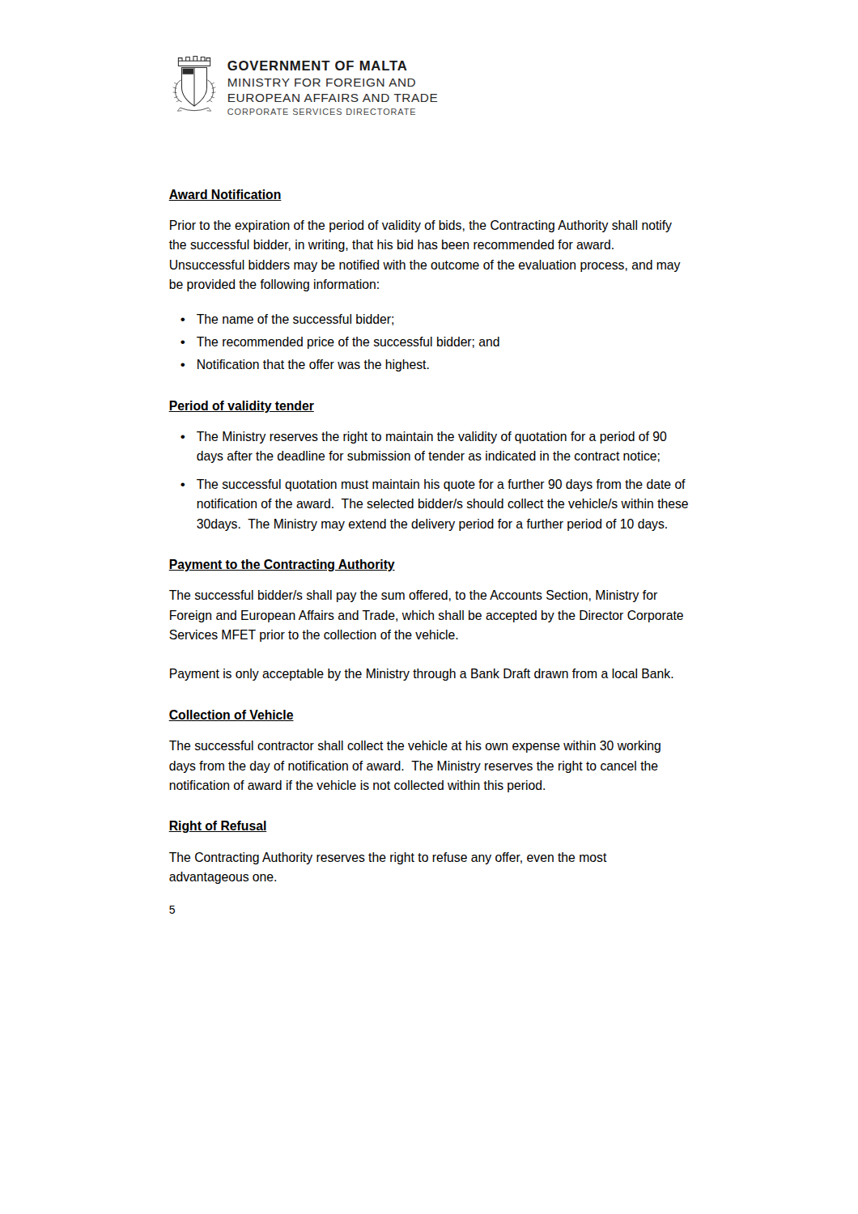GOVERNMENT OF MALTA
MINISTRY FOR FOREIGN AND
EUROPEAN AFFAIRS AND TRADE
CORPORATE SERVICES DIRECTORATE
Award Notification
Prior to the expiration of the period of validity of bids, the Contracting Authority shall notify the successful bidder, in writing, that his bid has been recommended for award. Unsuccessful bidders may be notified with the outcome of the evaluation process, and may be provided the following information:
The name of the successful bidder;
The recommended price of the successful bidder; and
Notification that the offer was the highest.
Period of validity tender
The Ministry reserves the right to maintain the validity of quotation for a period of 90 days after the deadline for submission of tender as indicated in the contract notice;
The successful quotation must maintain his quote for a further 90 days from the date of notification of the award. The selected bidder/s should collect the vehicle/s within these 30days. The Ministry may extend the delivery period for a further period of 10 days.
Payment to the Contracting Authority
The successful bidder/s shall pay the sum offered, to the Accounts Section, Ministry for Foreign and European Affairs and Trade, which shall be accepted by the Director Corporate Services MFET prior to the collection of the vehicle.
Payment is only acceptable by the Ministry through a Bank Draft drawn from a local Bank.
Collection of Vehicle
The successful contractor shall collect the vehicle at his own expense within 30 working days from the day of notification of award. The Ministry reserves the right to cancel the notification of award if the vehicle is not collected within this period.
Right of Refusal
The Contracting Authority reserves the right to refuse any offer, even the most advantageous one.
5